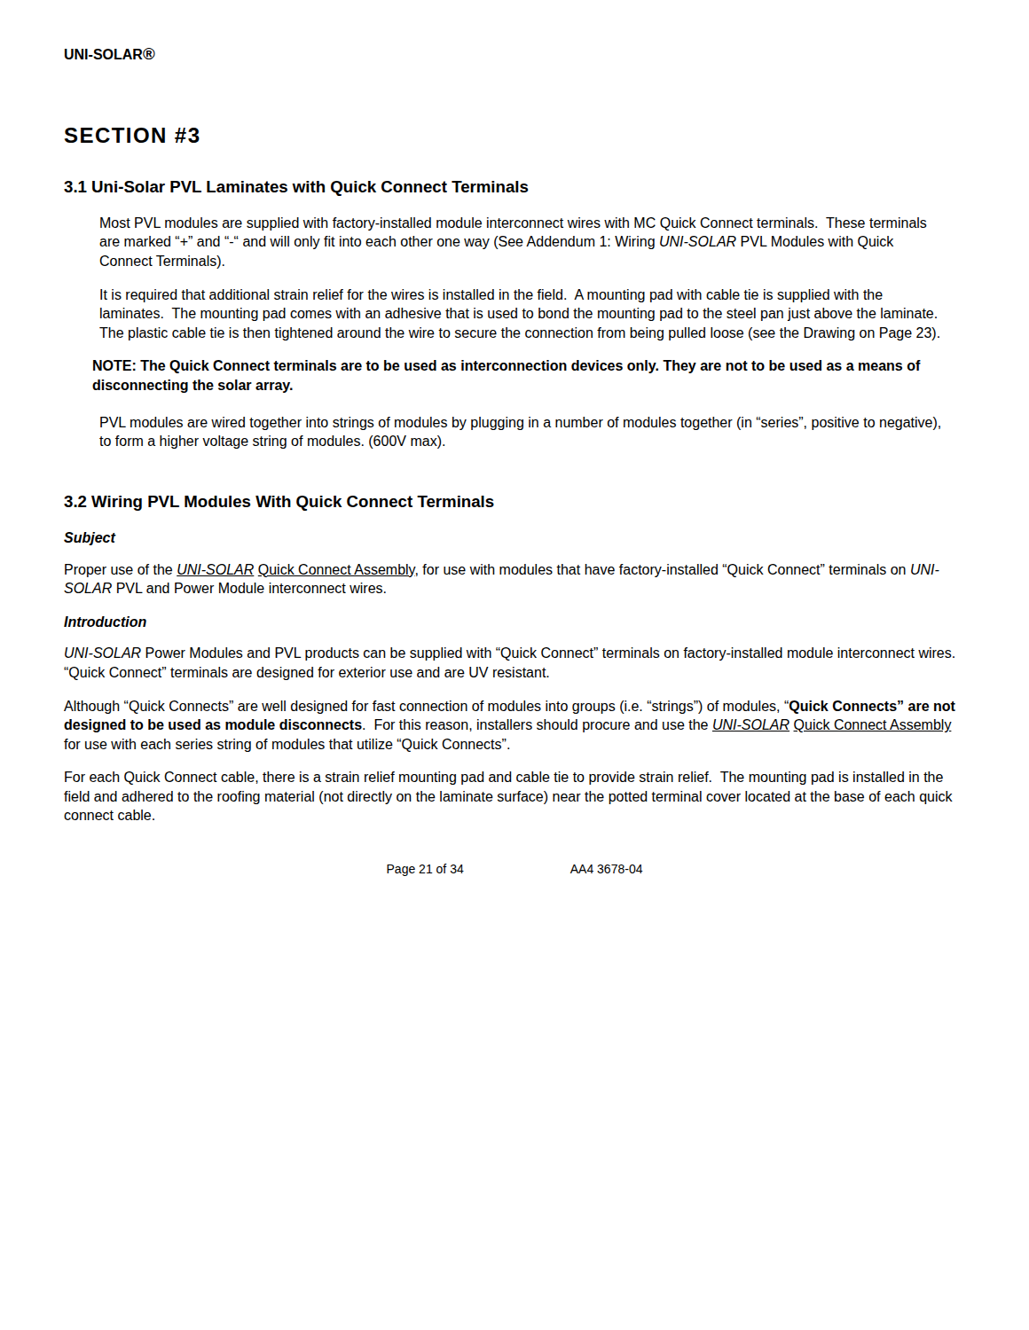UNI-SOLAR®
SECTION #3
3.1 Uni-Solar PVL Laminates with Quick Connect Terminals
Most PVL modules are supplied with factory-installed module interconnect wires with MC Quick Connect terminals. These terminals are marked “+” and “-“ and will only fit into each other one way (See Addendum 1: Wiring UNI-SOLAR PVL Modules with Quick Connect Terminals).
It is required that additional strain relief for the wires is installed in the field. A mounting pad with cable tie is supplied with the laminates. The mounting pad comes with an adhesive that is used to bond the mounting pad to the steel pan just above the laminate. The plastic cable tie is then tightened around the wire to secure the connection from being pulled loose (see the Drawing on Page 23).
NOTE: The Quick Connect terminals are to be used as interconnection devices only. They are not to be used as a means of disconnecting the solar array.
PVL modules are wired together into strings of modules by plugging in a number of modules together (in “series”, positive to negative), to form a higher voltage string of modules. (600V max).
3.2 Wiring PVL Modules With Quick Connect Terminals
Subject
Proper use of the UNI-SOLAR Quick Connect Assembly, for use with modules that have factory-installed “Quick Connect” terminals on UNI-SOLAR PVL and Power Module interconnect wires.
Introduction
UNI-SOLAR Power Modules and PVL products can be supplied with “Quick Connect” terminals on factory-installed module interconnect wires. “Quick Connect” terminals are designed for exterior use and are UV resistant.
Although “Quick Connects” are well designed for fast connection of modules into groups (i.e. “strings”) of modules, “Quick Connects” are not designed to be used as module disconnects. For this reason, installers should procure and use the UNI-SOLAR Quick Connect Assembly for use with each series string of modules that utilize “Quick Connects”.
For each Quick Connect cable, there is a strain relief mounting pad and cable tie to provide strain relief. The mounting pad is installed in the field and adhered to the roofing material (not directly on the laminate surface) near the potted terminal cover located at the base of each quick connect cable.
Page 21 of 34 AA4 3678-04